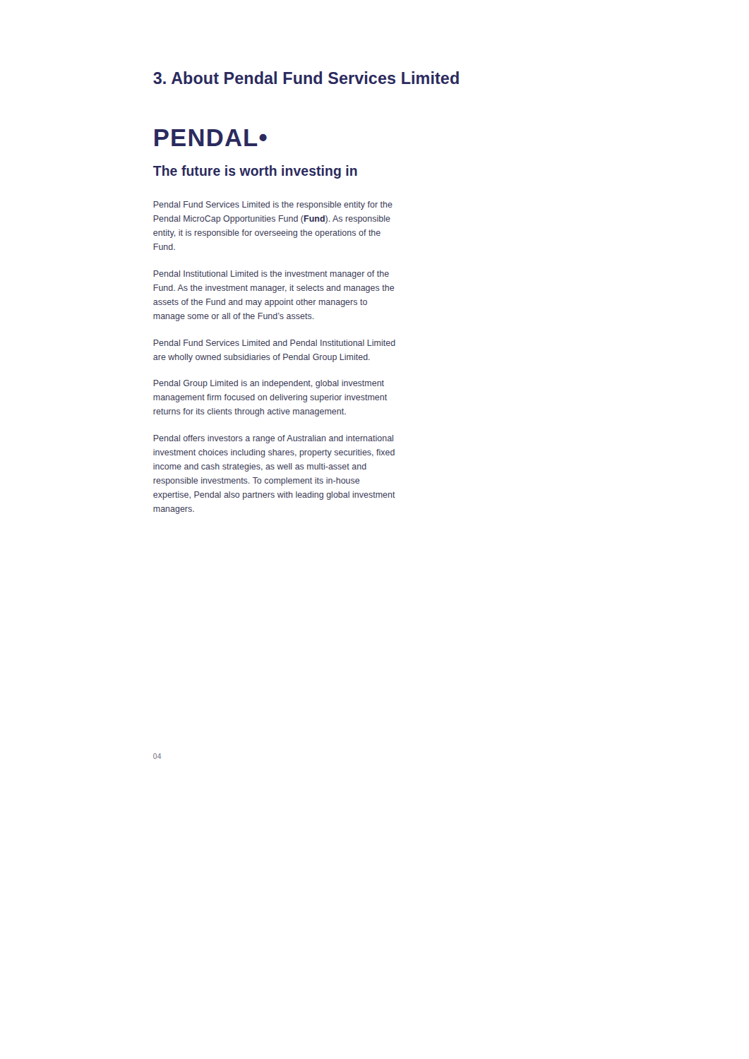3. About Pendal Fund Services Limited
PENDAL•
The future is worth investing in
Pendal Fund Services Limited is the responsible entity for the Pendal MicroCap Opportunities Fund (Fund). As responsible entity, it is responsible for overseeing the operations of the Fund.
Pendal Institutional Limited is the investment manager of the Fund. As the investment manager, it selects and manages the assets of the Fund and may appoint other managers to manage some or all of the Fund’s assets.
Pendal Fund Services Limited and Pendal Institutional Limited are wholly owned subsidiaries of Pendal Group Limited.
Pendal Group Limited is an independent, global investment management firm focused on delivering superior investment returns for its clients through active management.
Pendal offers investors a range of Australian and international investment choices including shares, property securities, fixed income and cash strategies, as well as multi-asset and responsible investments. To complement its in-house expertise, Pendal also partners with leading global investment managers.
04